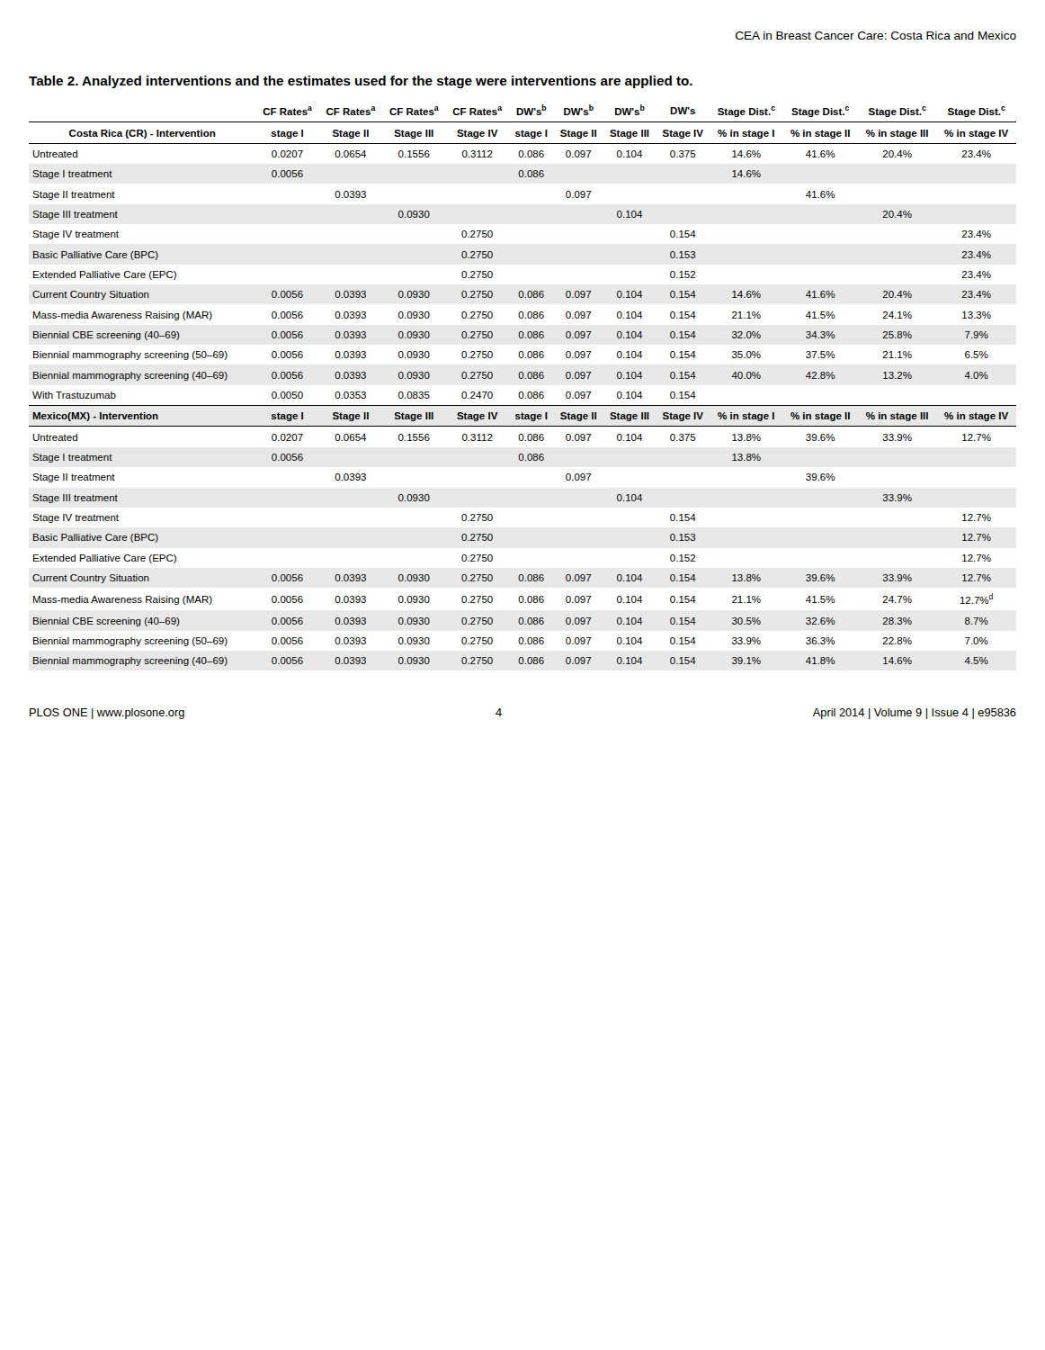CEA in Breast Cancer Care: Costa Rica and Mexico
Table 2. Analyzed interventions and the estimates used for the stage were interventions are applied to.
| | CF Rates a | CF Rates a | CF Rates a | CF Rates a | DW's b | DW's b | DW's b | DW's | Stage Dist. c | Stage Dist. c | Stage Dist. c | Stage Dist. c |
| --- | --- | --- | --- | --- | --- | --- | --- | --- | --- | --- | --- | --- |
| Costa Rica (CR) - Intervention | stage I | Stage II | Stage III | Stage IV | stage I | Stage II | Stage III | Stage IV | % in stage I | % in stage II | % in stage III | % in stage IV |
| Untreated | 0.0207 | 0.0654 | 0.1556 | 0.3112 | 0.086 | 0.097 | 0.104 | 0.375 | 14.6% | 41.6% | 20.4% | 23.4% |
| Stage I treatment | 0.0056 | | | | 0.086 | | | | 14.6% | | | |
| Stage II treatment | | 0.0393 | | | | 0.097 | | | | 41.6% | | |
| Stage III treatment | | | 0.0930 | | | | 0.104 | | | | 20.4% | |
| Stage IV treatment | | | | 0.2750 | | | | 0.154 | | | | 23.4% |
| Basic Palliative Care (BPC) | | | | 0.2750 | | | | 0.153 | | | | 23.4% |
| Extended Palliative Care (EPC) | | | | 0.2750 | | | | 0.152 | | | | 23.4% |
| Current Country Situation | 0.0056 | 0.0393 | 0.0930 | 0.2750 | 0.086 | 0.097 | 0.104 | 0.154 | 14.6% | 41.6% | 20.4% | 23.4% |
| Mass-media Awareness Raising (MAR) | 0.0056 | 0.0393 | 0.0930 | 0.2750 | 0.086 | 0.097 | 0.104 | 0.154 | 21.1% | 41.5% | 24.1% | 13.3% |
| Biennial CBE screening (40–69) | 0.0056 | 0.0393 | 0.0930 | 0.2750 | 0.086 | 0.097 | 0.104 | 0.154 | 32.0% | 34.3% | 25.8% | 7.9% |
| Biennial mammography screening (50–69) | 0.0056 | 0.0393 | 0.0930 | 0.2750 | 0.086 | 0.097 | 0.104 | 0.154 | 35.0% | 37.5% | 21.1% | 6.5% |
| Biennial mammography screening (40–69) | 0.0056 | 0.0393 | 0.0930 | 0.2750 | 0.086 | 0.097 | 0.104 | 0.154 | 40.0% | 42.8% | 13.2% | 4.0% |
| With Trastuzumab | 0.0050 | 0.0353 | 0.0835 | 0.2470 | 0.086 | 0.097 | 0.104 | 0.154 | | | | |
| Mexico(MX) - Intervention | stage I | Stage II | Stage III | Stage IV | stage I | Stage II | Stage III | Stage IV | % in stage I | % in stage II | % in stage III | % in stage IV |
| Untreated | 0.0207 | 0.0654 | 0.1556 | 0.3112 | 0.086 | 0.097 | 0.104 | 0.375 | 13.8% | 39.6% | 33.9% | 12.7% |
| Stage I treatment | 0.0056 | | | | 0.086 | | | | 13.8% | | | |
| Stage II treatment | | 0.0393 | | | | 0.097 | | | | 39.6% | | |
| Stage III treatment | | | 0.0930 | | | | 0.104 | | | | 33.9% | |
| Stage IV treatment | | | | 0.2750 | | | | 0.154 | | | | 12.7% |
| Basic Palliative Care (BPC) | | | | 0.2750 | | | | 0.153 | | | | 12.7% |
| Extended Palliative Care (EPC) | | | | 0.2750 | | | | 0.152 | | | | 12.7% |
| Current Country Situation | 0.0056 | 0.0393 | 0.0930 | 0.2750 | 0.086 | 0.097 | 0.104 | 0.154 | 13.8% | 39.6% | 33.9% | 12.7% |
| Mass-media Awareness Raising (MAR) | 0.0056 | 0.0393 | 0.0930 | 0.2750 | 0.086 | 0.097 | 0.104 | 0.154 | 21.1% | 41.5% | 24.7% | 12.7% d |
| Biennial CBE screening (40–69) | 0.0056 | 0.0393 | 0.0930 | 0.2750 | 0.086 | 0.097 | 0.104 | 0.154 | 30.5% | 32.6% | 28.3% | 8.7% |
| Biennial mammography screening (50–69) | 0.0056 | 0.0393 | 0.0930 | 0.2750 | 0.086 | 0.097 | 0.104 | 0.154 | 33.9% | 36.3% | 22.8% | 7.0% |
| Biennial mammography screening (40–69) | 0.0056 | 0.0393 | 0.0930 | 0.2750 | 0.086 | 0.097 | 0.104 | 0.154 | 39.1% | 41.8% | 14.6% | 4.5% |
PLOS ONE | www.plosone.org 4 April 2014 | Volume 9 | Issue 4 | e95836